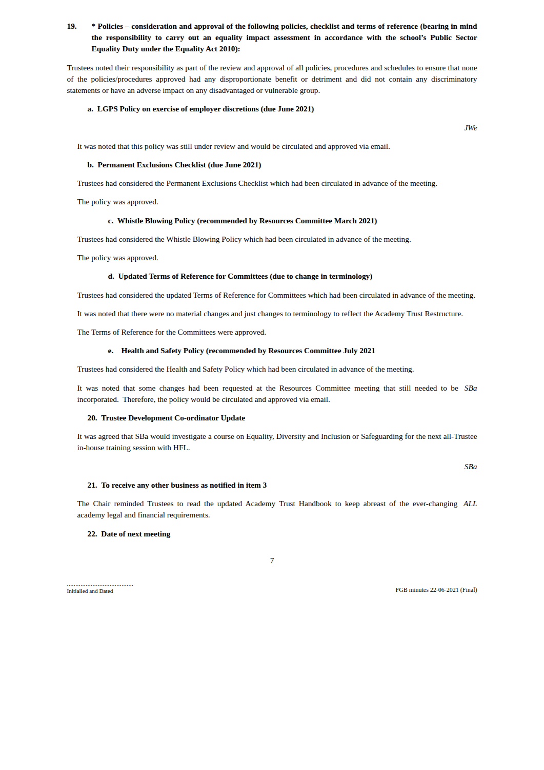19.
* Policies – consideration and approval of the following policies, checklist and terms of reference (bearing in mind the responsibility to carry out an equality impact assessment in accordance with the school’s Public Sector Equality Duty under the Equality Act 2010):
Trustees noted their responsibility as part of the review and approval of all policies, procedures and schedules to ensure that none of the policies/procedures approved had any disproportionate benefit or detriment and did not contain any discriminatory statements or have an adverse impact on any disadvantaged or vulnerable group.
a. LGPS Policy on exercise of employer discretions (due June 2021)
JWe
It was noted that this policy was still under review and would be circulated and approved via email.
b. Permanent Exclusions Checklist (due June 2021)
Trustees had considered the Permanent Exclusions Checklist which had been circulated in advance of the meeting.
The policy was approved.
c. Whistle Blowing Policy (recommended by Resources Committee March 2021)
Trustees had considered the Whistle Blowing Policy which had been circulated in advance of the meeting.
The policy was approved.
d. Updated Terms of Reference for Committees (due to change in terminology)
Trustees had considered the updated Terms of Reference for Committees which had been circulated in advance of the meeting.
It was noted that there were no material changes and just changes to terminology to reflect the Academy Trust Restructure.
The Terms of Reference for the Committees were approved.
e. Health and Safety Policy (recommended by Resources Committee July 2021
Trustees had considered the Health and Safety Policy which had been circulated in advance of the meeting.
SBa It was noted that some changes had been requested at the Resources Committee meeting that still needed to be incorporated. Therefore, the policy would be circulated and approved via email.
20. Trustee Development Co-ordinator Update
It was agreed that SBa would investigate a course on Equality, Diversity and Inclusion or Safeguarding for the next all-Trustee in-house training session with HFL.
SBa
21. To receive any other business as notified in item 3
ALLThe Chair reminded Trustees to read the updated Academy Trust Handbook to keep abreast of the ever-changing academy legal and financial requirements.
22. Date of next meeting
7
.......................................
Initialled and Dated
FGB minutes 22-06-2021 (Final)